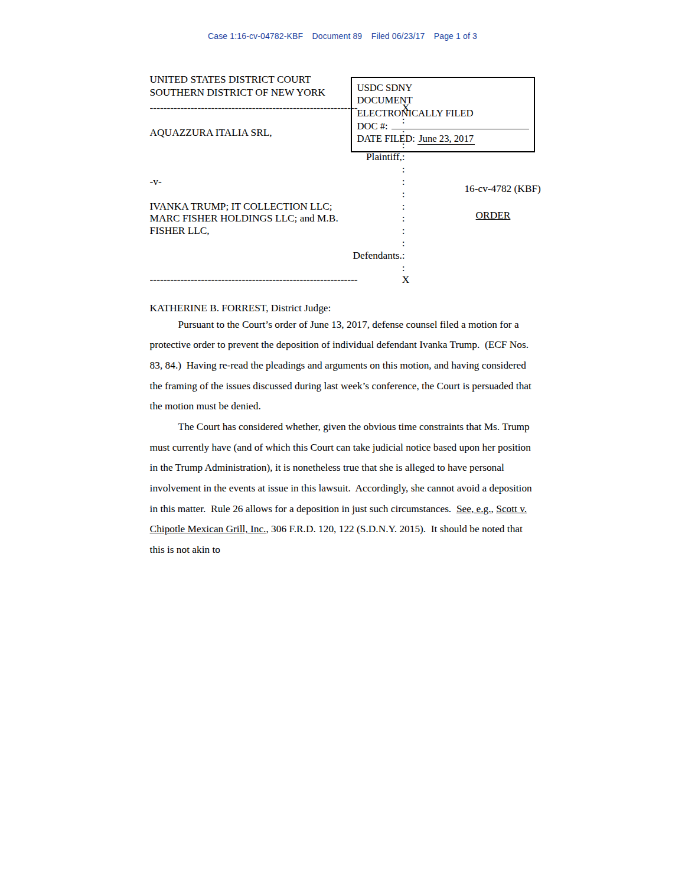Case 1:16-cv-04782-KBF Document 89 Filed 06/23/17 Page 1 of 3
USDC SDNY
DOCUMENT
ELECTRONICALLY FILED
DOC #:
DATE FILED: June 23, 2017
UNITED STATES DISTRICT COURT
SOUTHERN DISTRICT OF NEW YORK
| ------------------------------------------------------------- | X |
| | : |
| AQUAZZURA ITALIA SRL, | : |
| | : |
| Plaintiff, | : |
| | : |
| -v- | : |
| | : |
| IVANKA TRUMP; IT COLLECTION LLC; | : |
| MARC FISHER HOLDINGS LLC; and M.B. | : |
| FISHER LLC, | : |
| | : |
| Defendants. | : |
| | : |
| ------------------------------------------------------------- | X |
16-cv-4782 (KBF)
ORDER
KATHERINE B. FORREST, District Judge:
Pursuant to the Court’s order of June 13, 2017, defense counsel filed a motion for a protective order to prevent the deposition of individual defendant Ivanka Trump. (ECF Nos. 83, 84.) Having re-read the pleadings and arguments on this motion, and having considered the framing of the issues discussed during last week’s conference, the Court is persuaded that the motion must be denied.
The Court has considered whether, given the obvious time constraints that Ms. Trump must currently have (and of which this Court can take judicial notice based upon her position in the Trump Administration), it is nonetheless true that she is alleged to have personal involvement in the events at issue in this lawsuit. Accordingly, she cannot avoid a deposition in this matter. Rule 26 allows for a deposition in just such circumstances. See, e.g., Scott v. Chipotle Mexican Grill, Inc., 306 F.R.D. 120, 122 (S.D.N.Y. 2015). It should be noted that this is not akin to